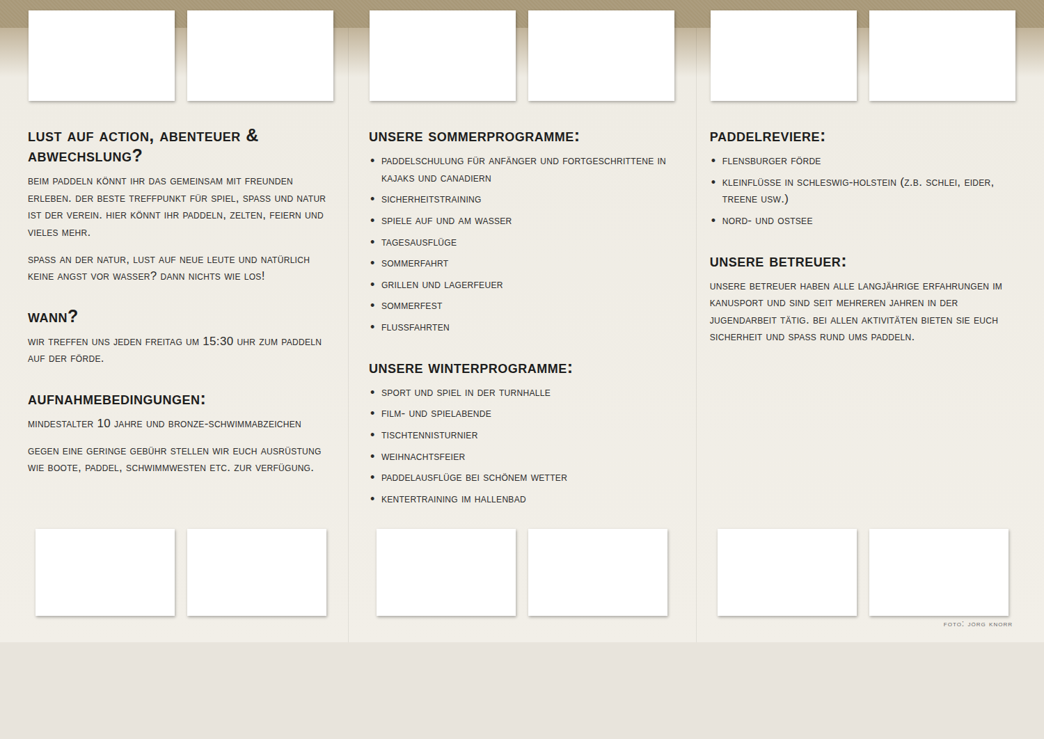Lust auf Action, Abenteuer & Abwechslung?
Beim Paddeln könnt ihr das gemeinsam mit Freunden erleben. Der beste Treffpunkt für Spiel, Spass und Natur ist der Verein. Hier könnt ihr paddeln, zelten, feiern und vieles mehr.
Spass an der Natur, Lust auf neue Leute und natürlich keine Angst vor Wasser? Dann nichts wie los!
Wann?
Wir treffen uns jeden Freitag um 15:30 Uhr zum Paddeln auf der Förde.
Aufnahmebedingungen:
Mindestalter 10 Jahre und Bronze-Schwimmabzeichen
Gegen eine geringe Gebühr stellen wir euch Ausrüstung wie Boote, Paddel, Schwimmwesten etc. zur Verfügung.
Unsere Sommerprogramme:
Paddelschulung für Anfänger und Fortgeschrittene in Kajaks und Canadiern
Sicherheitstraining
Spiele auf und am Wasser
Tagesausflüge
Sommerfahrt
Grillen und Lagerfeuer
Sommerfest
Flussfahrten
Unsere Winterprogramme:
Sport und Spiel in der Turnhalle
Film- und Spielabende
Tischtennisturnier
Weihnachtsfeier
Paddelausflüge bei schönem Wetter
Kentertraining im Hallenbad
Paddelreviere:
Flensburger Förde
Kleinflüsse in Schleswig-Holstein (z.B. Schlei, Eider, Treene usw.)
Nord- und Ostsee
Unsere Betreuer:
Unsere Betreuer haben alle langjährige Erfahrungen im Kanusport und sind seit mehreren Jahren in der Jugendarbeit tätig. Bei allen Aktivitäten bieten sie euch Sicherheit und Spass rund ums Paddeln.
Foto: Jörg Knorr